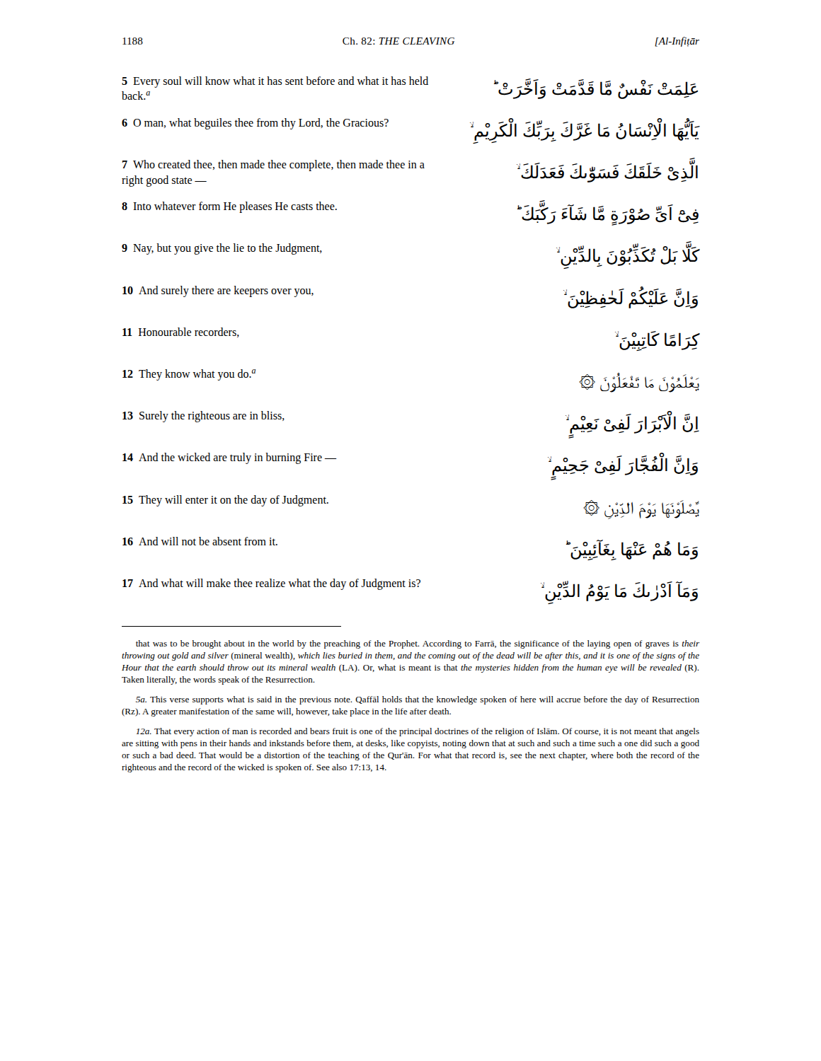1188 Ch. 82: THE CLEAVING [Al-Infiṭār
5 Every soul will know what it has sent before and what it has held back.a
عَلِمَتْ نَفْسٌ مَّا قَدَّمَتْ وَاَخَّرَتْ ؕ
6 O man, what beguiles thee from thy Lord, the Gracious?
يَاَيُّهَا الْاِنْسَانُ مَا غَرَّكَ بِرَبِّكَ الْكَرِيْمِ ۙ
7 Who created thee, then made thee complete, then made thee in a right good state —
الَّذِىْ خَلَقَكَ فَسَوّٰىكَ فَعَدَلَكَ ۙ
8 Into whatever form He pleases He casts thee.
فِىْٓ اَىِّ صُوْرَةٍ مَّا شَآءَ رَكَّبَكَ ؕ
9 Nay, but you give the lie to the Judgment,
كَلَّا بَلْ تُكَذِّبُوْنَ بِالدِّيْنِ ۙ
10 And surely there are keepers over you,
وَاِنَّ عَلَيْكُمْ لَحٰفِظِيْنَ ۙ
11 Honourable recorders,
كِرَامًا كَاتِبِيْنَ ۙ
12 They know what you do.a
يَعْلَمُوْنَ مَا تَفْعَلُوْنَ ۞
13 Surely the righteous are in bliss,
اِنَّ الْاَبْرَارَ لَفِىْ نَعِيْمٍ ۙ
14 And the wicked are truly in burning Fire —
وَاِنَّ الْفُجَّارَ لَفِىْ جَحِيْمٍ ۙ
15 They will enter it on the day of Judgment.
يَّصْلَوْنَهَا يَوْمَ الدِّيْنِ ۞
16 And will not be absent from it.
وَمَا هُمْ عَنْهَا بِغَآئِبِيْنَ ؕ
17 And what will make thee realize what the day of Judgment is?
وَمَآ اَدْرٰىكَ مَا يَوْمُ الدِّيْنِ ۙ
that was to be brought about in the world by the preaching of the Prophet. According to Farrā, the significance of the laying open of graves is their throwing out gold and silver (mineral wealth), which lies buried in them, and the coming out of the dead will be after this, and it is one of the signs of the Hour that the earth should throw out its mineral wealth (LA). Or, what is meant is that the mysteries hidden from the human eye will be revealed (R). Taken literally, the words speak of the Resurrection.
5a. This verse supports what is said in the previous note. Qaffāl holds that the knowledge spoken of here will accrue before the day of Resurrection (Rz). A greater manifestation of the same will, however, take place in the life after death.
12a. That every action of man is recorded and bears fruit is one of the principal doctrines of the religion of Islām. Of course, it is not meant that angels are sitting with pens in their hands and inkstands before them, at desks, like copyists, noting down that at such and such a time such a one did such a good or such a bad deed. That would be a distortion of the teaching of the Qur'ān. For what that record is, see the next chapter, where both the record of the righteous and the record of the wicked is spoken of. See also 17:13, 14.